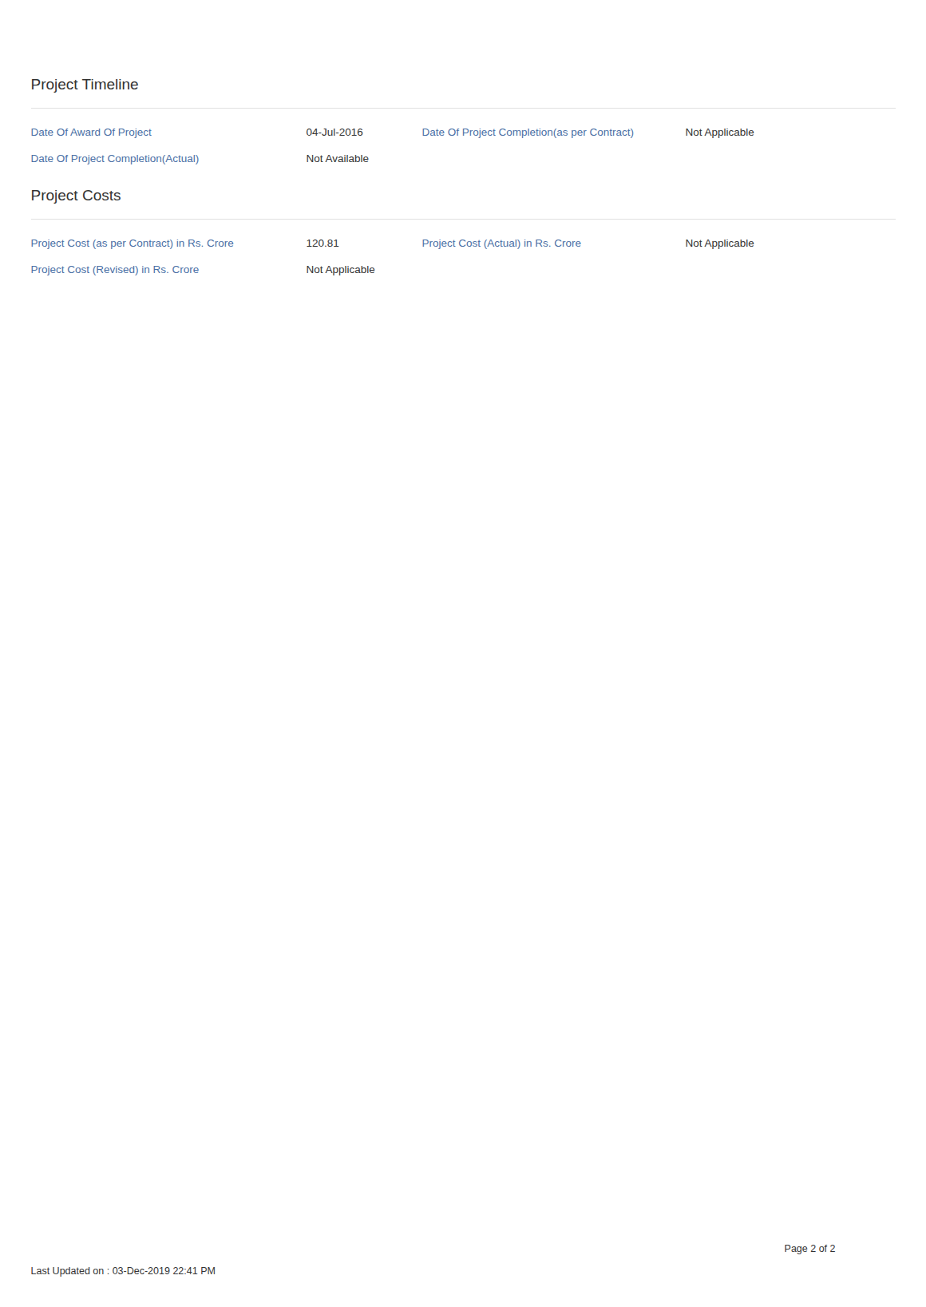Project Timeline
| Date Of Award Of Project | 04-Jul-2016 | Date Of Project Completion(as per Contract) | Not Applicable |
| Date Of Project Completion(Actual) | Not Available | | |
Project Costs
| Project Cost (as per Contract) in Rs. Crore | 120.81 | Project Cost (Actual) in Rs. Crore | Not Applicable |
| Project Cost (Revised) in Rs. Crore | Not Applicable | | |
Page 2 of 2
Last Updated on : 03-Dec-2019 22:41 PM